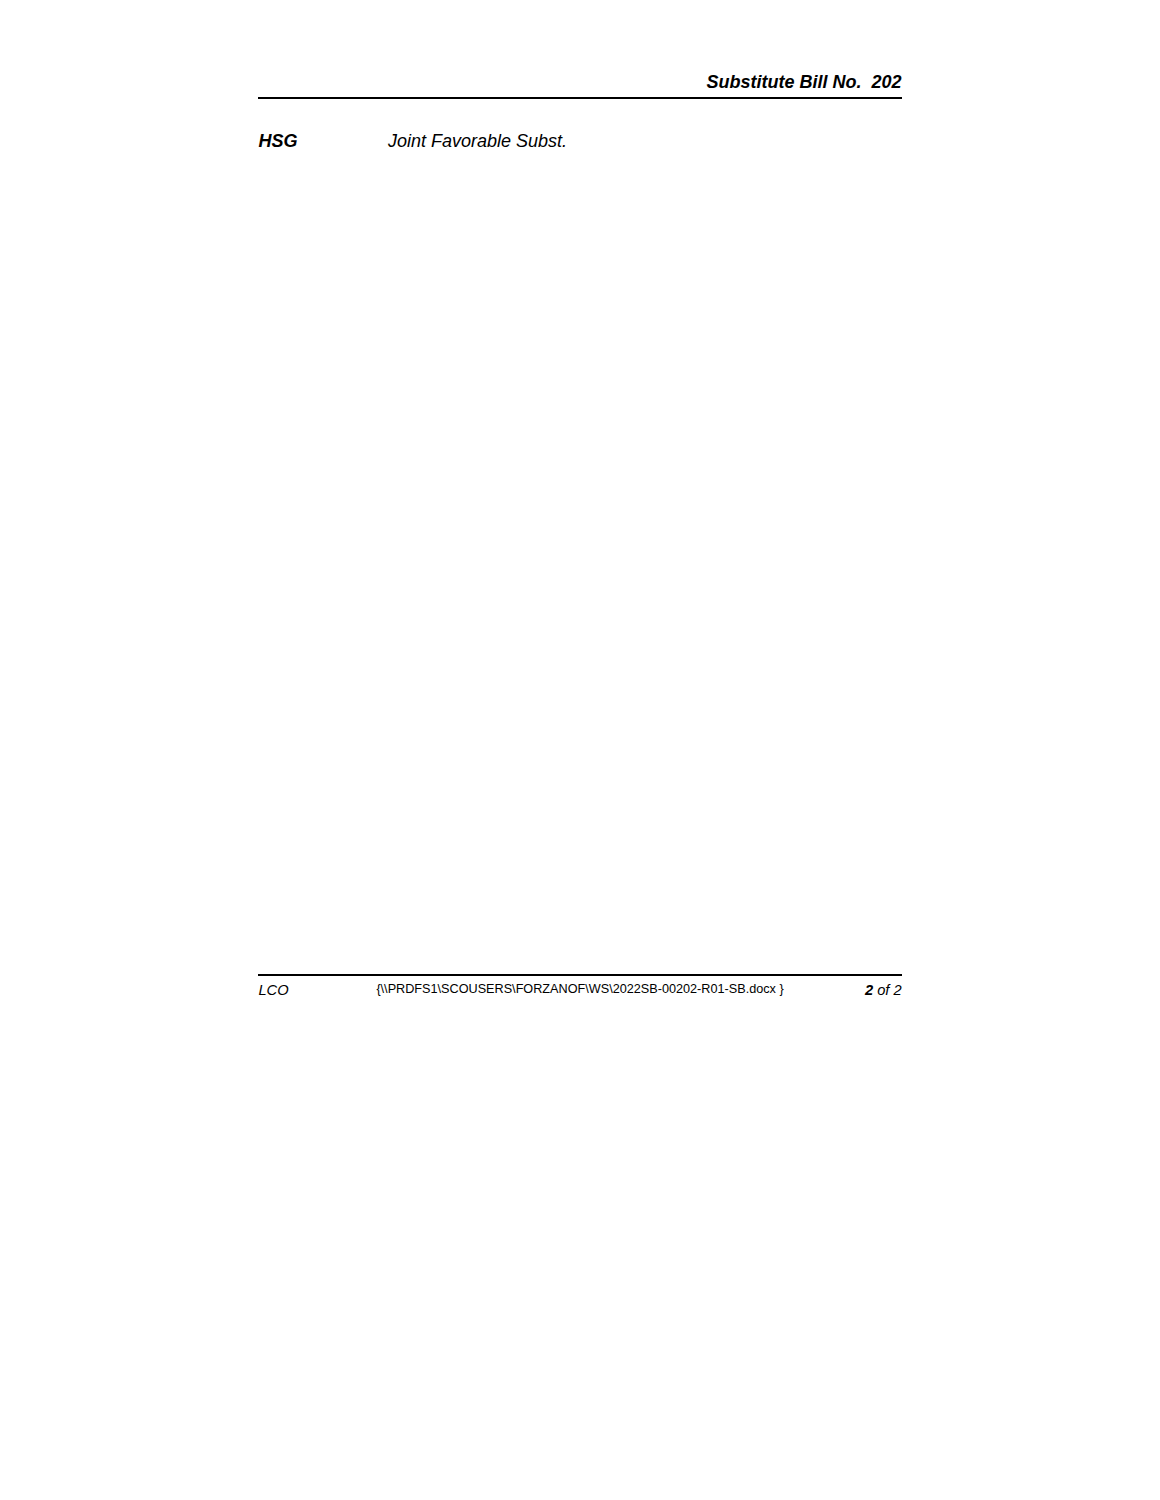Substitute Bill No. 202
HSG Joint Favorable Subst.
LCO
{\\PRDFS1\SCOUSERS\FORZANOF\WS\2022SB-00202-R01-SB.docx }
2 of 2